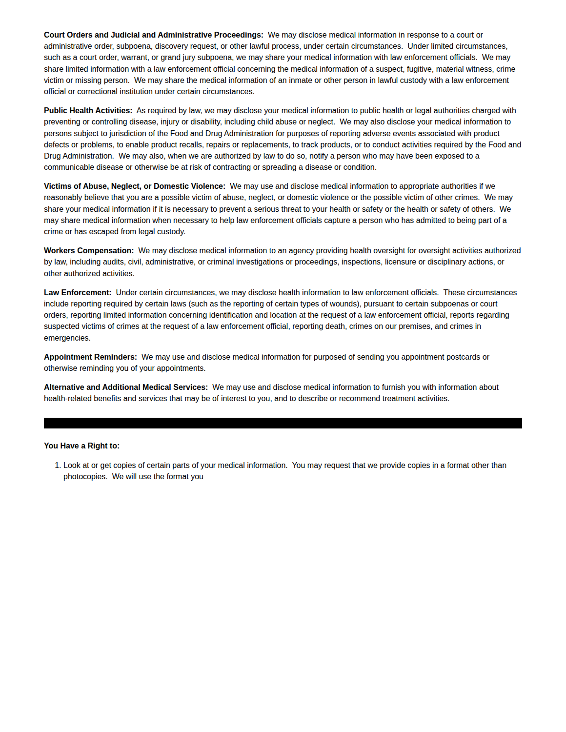Court Orders and Judicial and Administrative Proceedings: We may disclose medical information in response to a court or administrative order, subpoena, discovery request, or other lawful process, under certain circumstances. Under limited circumstances, such as a court order, warrant, or grand jury subpoena, we may share your medical information with law enforcement officials. We may share limited information with a law enforcement official concerning the medical information of a suspect, fugitive, material witness, crime victim or missing person. We may share the medical information of an inmate or other person in lawful custody with a law enforcement official or correctional institution under certain circumstances.
Public Health Activities: As required by law, we may disclose your medical information to public health or legal authorities charged with preventing or controlling disease, injury or disability, including child abuse or neglect. We may also disclose your medical information to persons subject to jurisdiction of the Food and Drug Administration for purposes of reporting adverse events associated with product defects or problems, to enable product recalls, repairs or replacements, to track products, or to conduct activities required by the Food and Drug Administration. We may also, when we are authorized by law to do so, notify a person who may have been exposed to a communicable disease or otherwise be at risk of contracting or spreading a disease or condition.
Victims of Abuse, Neglect, or Domestic Violence: We may use and disclose medical information to appropriate authorities if we reasonably believe that you are a possible victim of abuse, neglect, or domestic violence or the possible victim of other crimes. We may share your medical information if it is necessary to prevent a serious threat to your health or safety or the health or safety of others. We may share medical information when necessary to help law enforcement officials capture a person who has admitted to being part of a crime or has escaped from legal custody.
Workers Compensation: We may disclose medical information to an agency providing health oversight for oversight activities authorized by law, including audits, civil, administrative, or criminal investigations or proceedings, inspections, licensure or disciplinary actions, or other authorized activities.
Law Enforcement: Under certain circumstances, we may disclose health information to law enforcement officials. These circumstances include reporting required by certain laws (such as the reporting of certain types of wounds), pursuant to certain subpoenas or court orders, reporting limited information concerning identification and location at the request of a law enforcement official, reports regarding suspected victims of crimes at the request of a law enforcement official, reporting death, crimes on our premises, and crimes in emergencies.
Appointment Reminders: We may use and disclose medical information for purposed of sending you appointment postcards or otherwise reminding you of your appointments.
Alternative and Additional Medical Services: We may use and disclose medical information to furnish you with information about health-related benefits and services that may be of interest to you, and to describe or recommend treatment activities.
You Have a Right to:
Look at or get copies of certain parts of your medical information. You may request that we provide copies in a format other than photocopies. We will use the format you